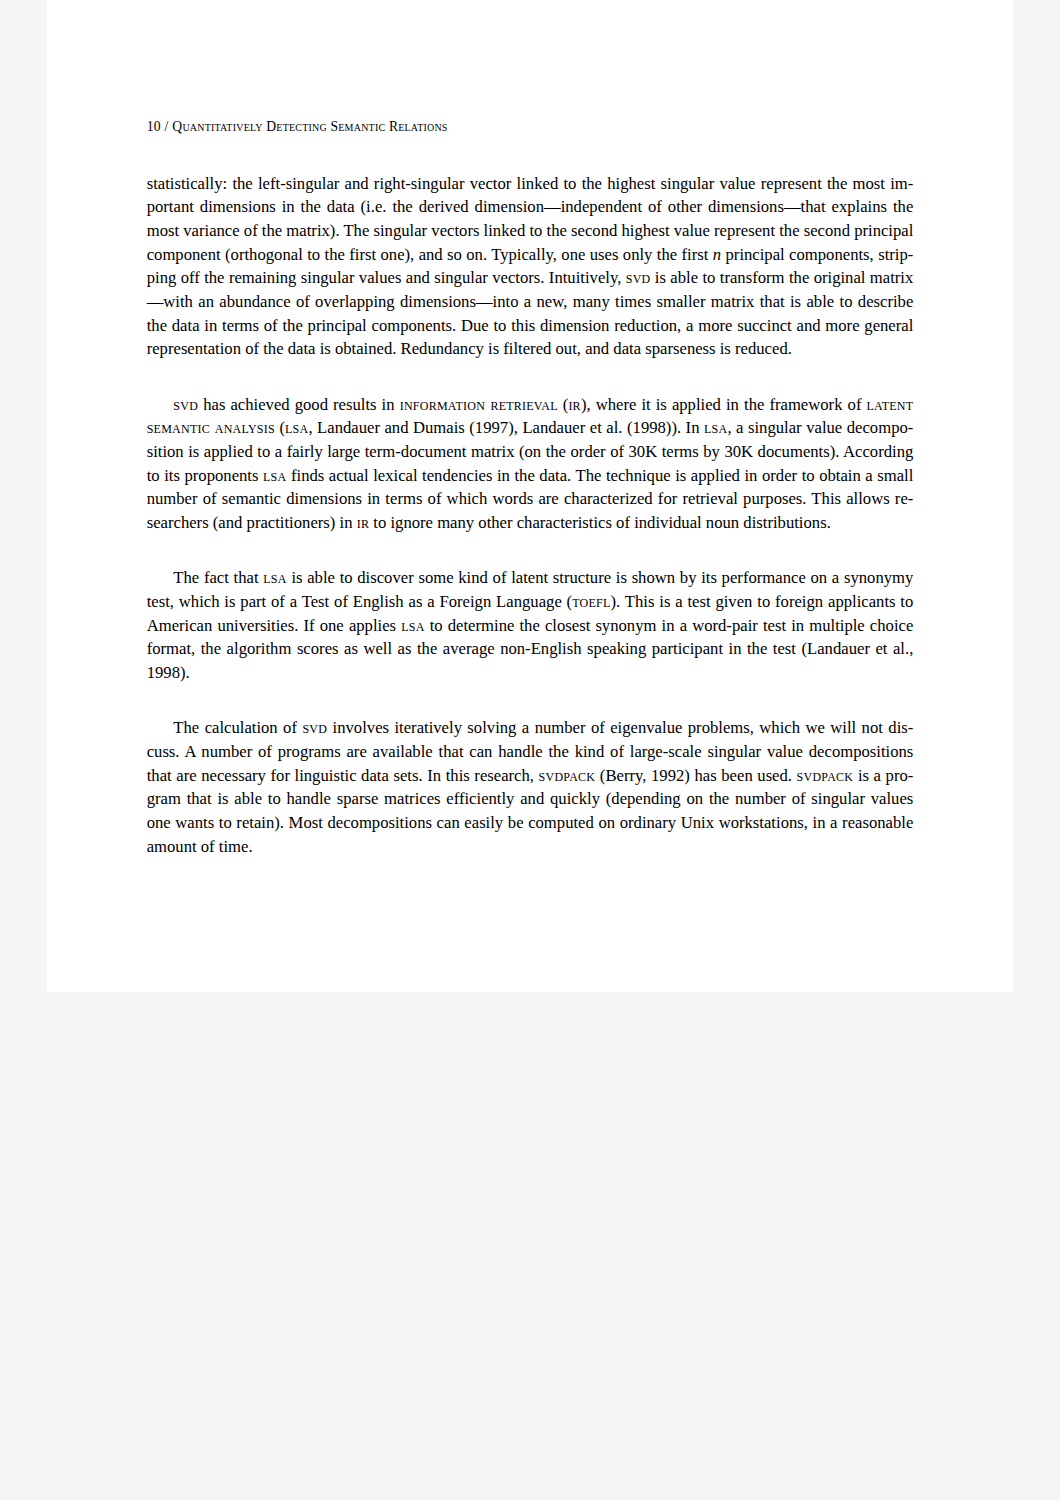10 / Quantitatively Detecting Semantic Relations
statistically: the left-singular and right-singular vector linked to the highest singular value represent the most important dimensions in the data (i.e. the derived dimension—independent of other dimensions—that explains the most variance of the matrix). The singular vectors linked to the second highest value represent the second principal component (orthogonal to the first one), and so on. Typically, one uses only the first n principal components, stripping off the remaining singular values and singular vectors. Intuitively, svd is able to transform the original matrix—with an abundance of overlapping dimensions—into a new, many times smaller matrix that is able to describe the data in terms of the principal components. Due to this dimension reduction, a more succinct and more general representation of the data is obtained. Redundancy is filtered out, and data sparseness is reduced.
svd has achieved good results in information retrieval (ir), where it is applied in the framework of latent semantic analysis (lsa, Landauer and Dumais (1997), Landauer et al. (1998)). In lsa, a singular value decomposition is applied to a fairly large term-document matrix (on the order of 30K terms by 30K documents). According to its proponents lsa finds actual lexical tendencies in the data. The technique is applied in order to obtain a small number of semantic dimensions in terms of which words are characterized for retrieval purposes. This allows researchers (and practitioners) in ir to ignore many other characteristics of individual noun distributions.
The fact that lsa is able to discover some kind of latent structure is shown by its performance on a synonymy test, which is part of a Test of English as a Foreign Language (toefl). This is a test given to foreign applicants to American universities. If one applies lsa to determine the closest synonym in a word-pair test in multiple choice format, the algorithm scores as well as the average non-English speaking participant in the test (Landauer et al., 1998).
The calculation of svd involves iteratively solving a number of eigenvalue problems, which we will not discuss. A number of programs are available that can handle the kind of large-scale singular value decompositions that are necessary for linguistic data sets. In this research, svdpack (Berry, 1992) has been used. svdpack is a program that is able to handle sparse matrices efficiently and quickly (depending on the number of singular values one wants to retain). Most decompositions can easily be computed on ordinary Unix workstations, in a reasonable amount of time.